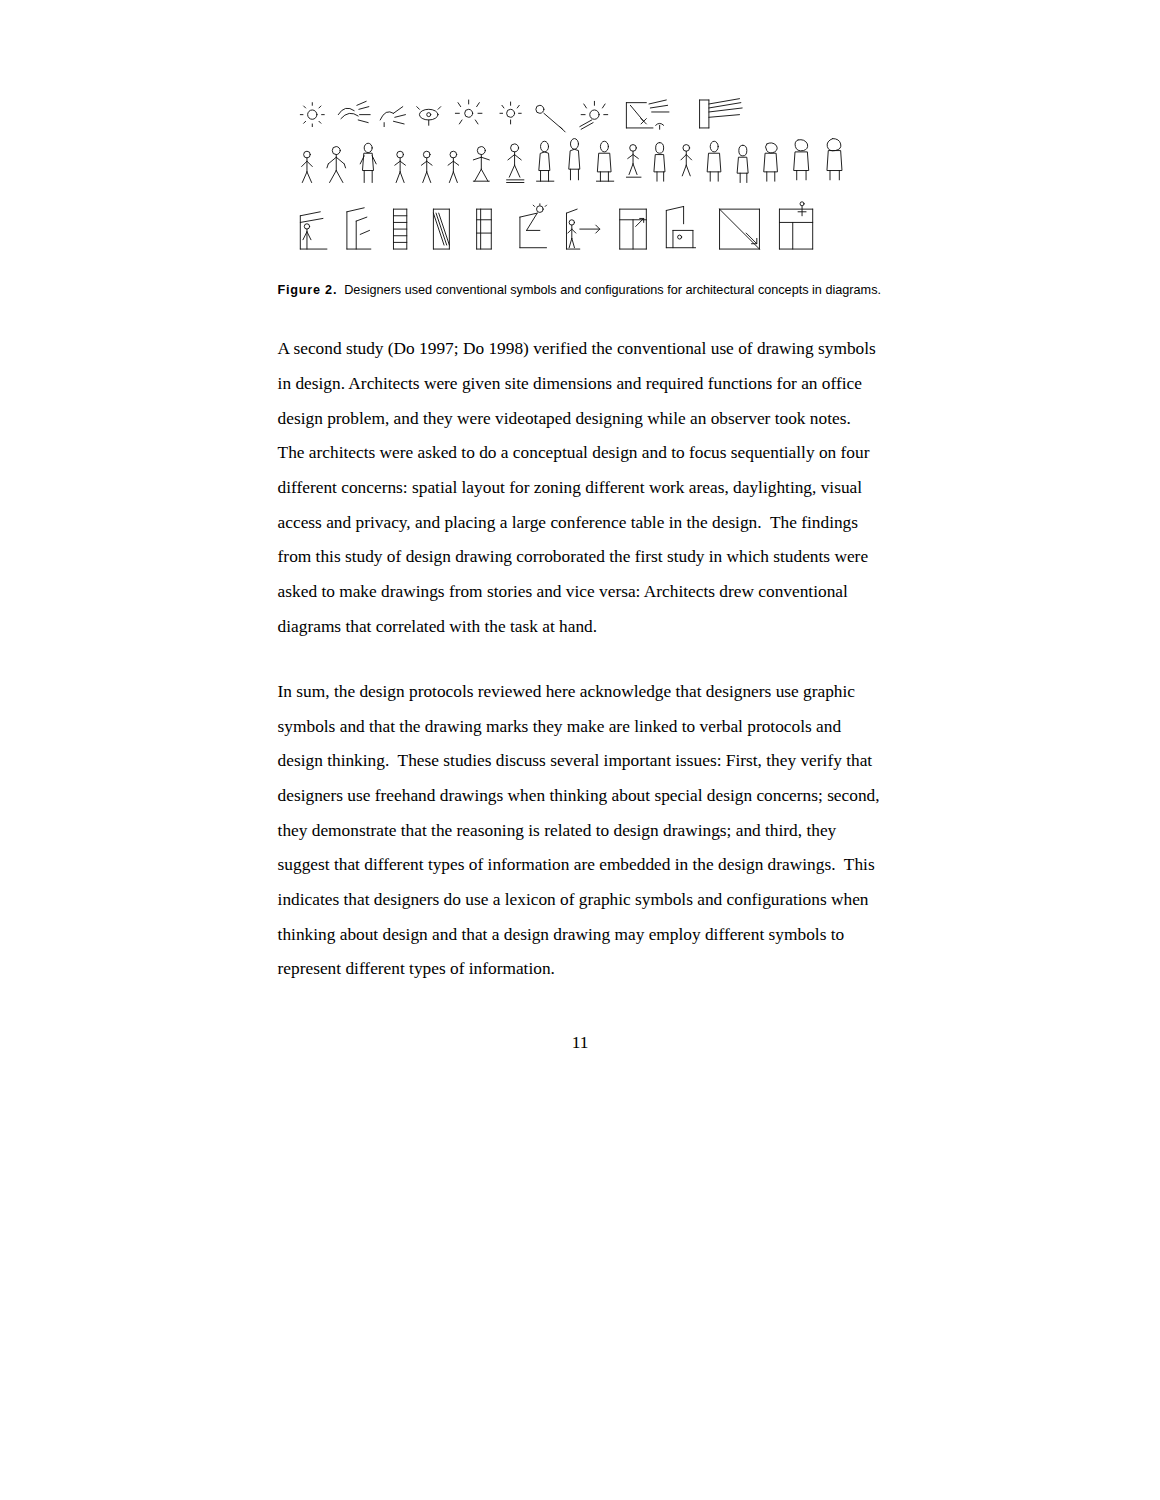Figure 2. Designers used conventional symbols and configurations for architectural concepts in diagrams.
A second study (Do 1997; Do 1998) verified the conventional use of drawing symbols in design. Architects were given site dimensions and required functions for an office design problem, and they were videotaped designing while an observer took notes. The architects were asked to do a conceptual design and to focus sequentially on four different concerns: spatial layout for zoning different work areas, daylighting, visual access and privacy, and placing a large conference table in the design. The findings from this study of design drawing corroborated the first study in which students were asked to make drawings from stories and vice versa: Architects drew conventional diagrams that correlated with the task at hand.
In sum, the design protocols reviewed here acknowledge that designers use graphic symbols and that the drawing marks they make are linked to verbal protocols and design thinking. These studies discuss several important issues: First, they verify that designers use freehand drawings when thinking about special design concerns; second, they demonstrate that the reasoning is related to design drawings; and third, they suggest that different types of information are embedded in the design drawings. This indicates that designers do use a lexicon of graphic symbols and configurations when thinking about design and that a design drawing may employ different symbols to represent different types of information.
11